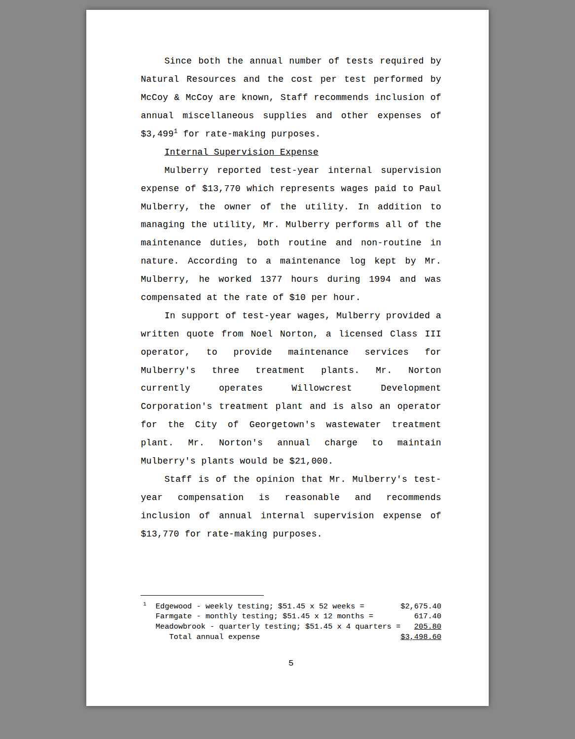Since both the annual number of tests required by Natural Resources and the cost per test performed by McCoy & McCoy are known, Staff recommends inclusion of annual miscellaneous supplies and other expenses of $3,4991 for rate-making purposes.
Internal Supervision Expense
Mulberry reported test-year internal supervision expense of $13,770 which represents wages paid to Paul Mulberry, the owner of the utility. In addition to managing the utility, Mr. Mulberry performs all of the maintenance duties, both routine and non-routine in nature. According to a maintenance log kept by Mr. Mulberry, he worked 1377 hours during 1994 and was compensated at the rate of $10 per hour.
In support of test-year wages, Mulberry provided a written quote from Noel Norton, a licensed Class III operator, to provide maintenance services for Mulberry's three treatment plants. Mr. Norton currently operates Willowcrest Development Corporation's treatment plant and is also an operator for the City of Georgetown's wastewater treatment plant. Mr. Norton's annual charge to maintain Mulberry's plants would be $21,000.
Staff is of the opinion that Mr. Mulberry's test-year compensation is reasonable and recommends inclusion of annual internal supervision expense of $13,770 for rate-making purposes.
| 1 | Edgewood - weekly testing; $51.45 x 52 weeks = | $2,675.40 |
| | Farmgate - monthly testing; $51.45 x 12 months = | 617.40 |
| | Meadowbrook - quarterly testing; $51.45 x 4 quarters = | 205.80 |
| | Total annual expense | $3,498.60 |
5